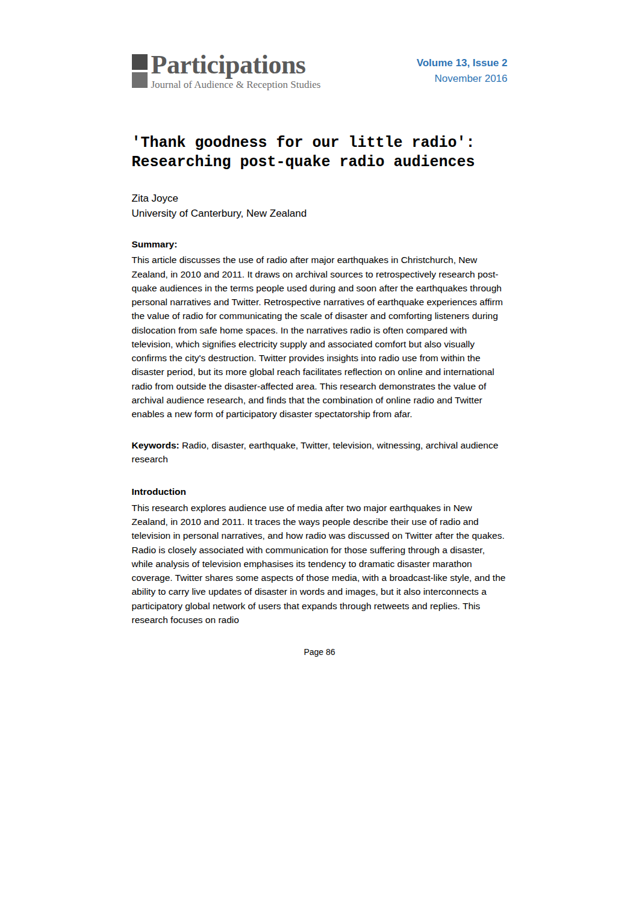Participations
Journal of Audience & Reception Studies
Volume 13, Issue 2
November 2016
'Thank goodness for our little radio':
Researching post-quake radio audiences
Zita Joyce
University of Canterbury, New Zealand
Summary:
This article discusses the use of radio after major earthquakes in Christchurch, New Zealand, in 2010 and 2011. It draws on archival sources to retrospectively research post-quake audiences in the terms people used during and soon after the earthquakes through personal narratives and Twitter. Retrospective narratives of earthquake experiences affirm the value of radio for communicating the scale of disaster and comforting listeners during dislocation from safe home spaces. In the narratives radio is often compared with television, which signifies electricity supply and associated comfort but also visually confirms the city's destruction. Twitter provides insights into radio use from within the disaster period, but its more global reach facilitates reflection on online and international radio from outside the disaster-affected area. This research demonstrates the value of archival audience research, and finds that the combination of online radio and Twitter enables a new form of participatory disaster spectatorship from afar.
Keywords: Radio, disaster, earthquake, Twitter, television, witnessing, archival audience research
Introduction
This research explores audience use of media after two major earthquakes in New Zealand, in 2010 and 2011. It traces the ways people describe their use of radio and television in personal narratives, and how radio was discussed on Twitter after the quakes. Radio is closely associated with communication for those suffering through a disaster, while analysis of television emphasises its tendency to dramatic disaster marathon coverage. Twitter shares some aspects of those media, with a broadcast-like style, and the ability to carry live updates of disaster in words and images, but it also interconnects a participatory global network of users that expands through retweets and replies. This research focuses on radio
Page 86